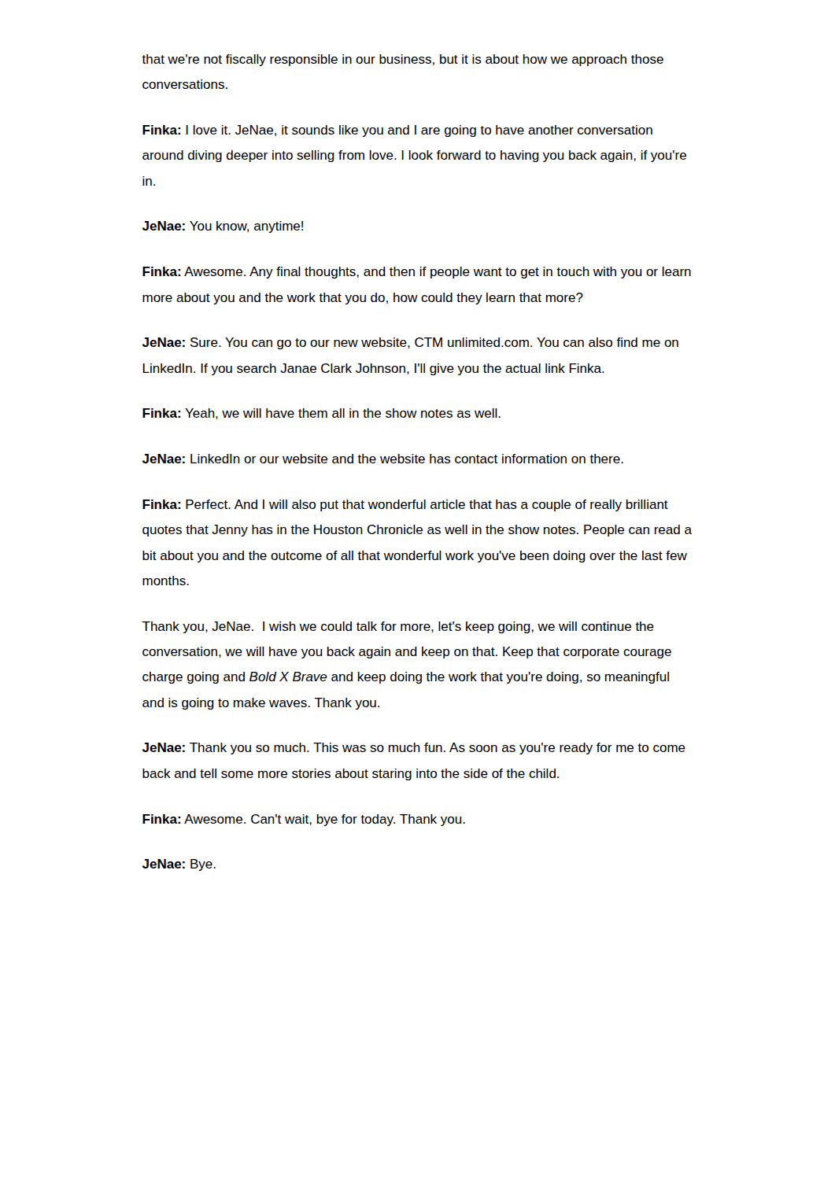that we're not fiscally responsible in our business, but it is about how we approach those conversations.
Finka: I love it. JeNae, it sounds like you and I are going to have another conversation around diving deeper into selling from love. I look forward to having you back again, if you're in.
JeNae: You know, anytime!
Finka: Awesome. Any final thoughts, and then if people want to get in touch with you or learn more about you and the work that you do, how could they learn that more?
JeNae: Sure. You can go to our new website, CTM unlimited.com. You can also find me on LinkedIn. If you search Janae Clark Johnson, I'll give you the actual link Finka.
Finka: Yeah, we will have them all in the show notes as well.
JeNae: LinkedIn or our website and the website has contact information on there.
Finka: Perfect. And I will also put that wonderful article that has a couple of really brilliant quotes that Jenny has in the Houston Chronicle as well in the show notes. People can read a bit about you and the outcome of all that wonderful work you've been doing over the last few months.
Thank you, JeNae. I wish we could talk for more, let's keep going, we will continue the conversation, we will have you back again and keep on that. Keep that corporate courage charge going and Bold X Brave and keep doing the work that you're doing, so meaningful and is going to make waves. Thank you.
JeNae: Thank you so much. This was so much fun. As soon as you're ready for me to come back and tell some more stories about staring into the side of the child.
Finka: Awesome. Can't wait, bye for today. Thank you.
JeNae: Bye.